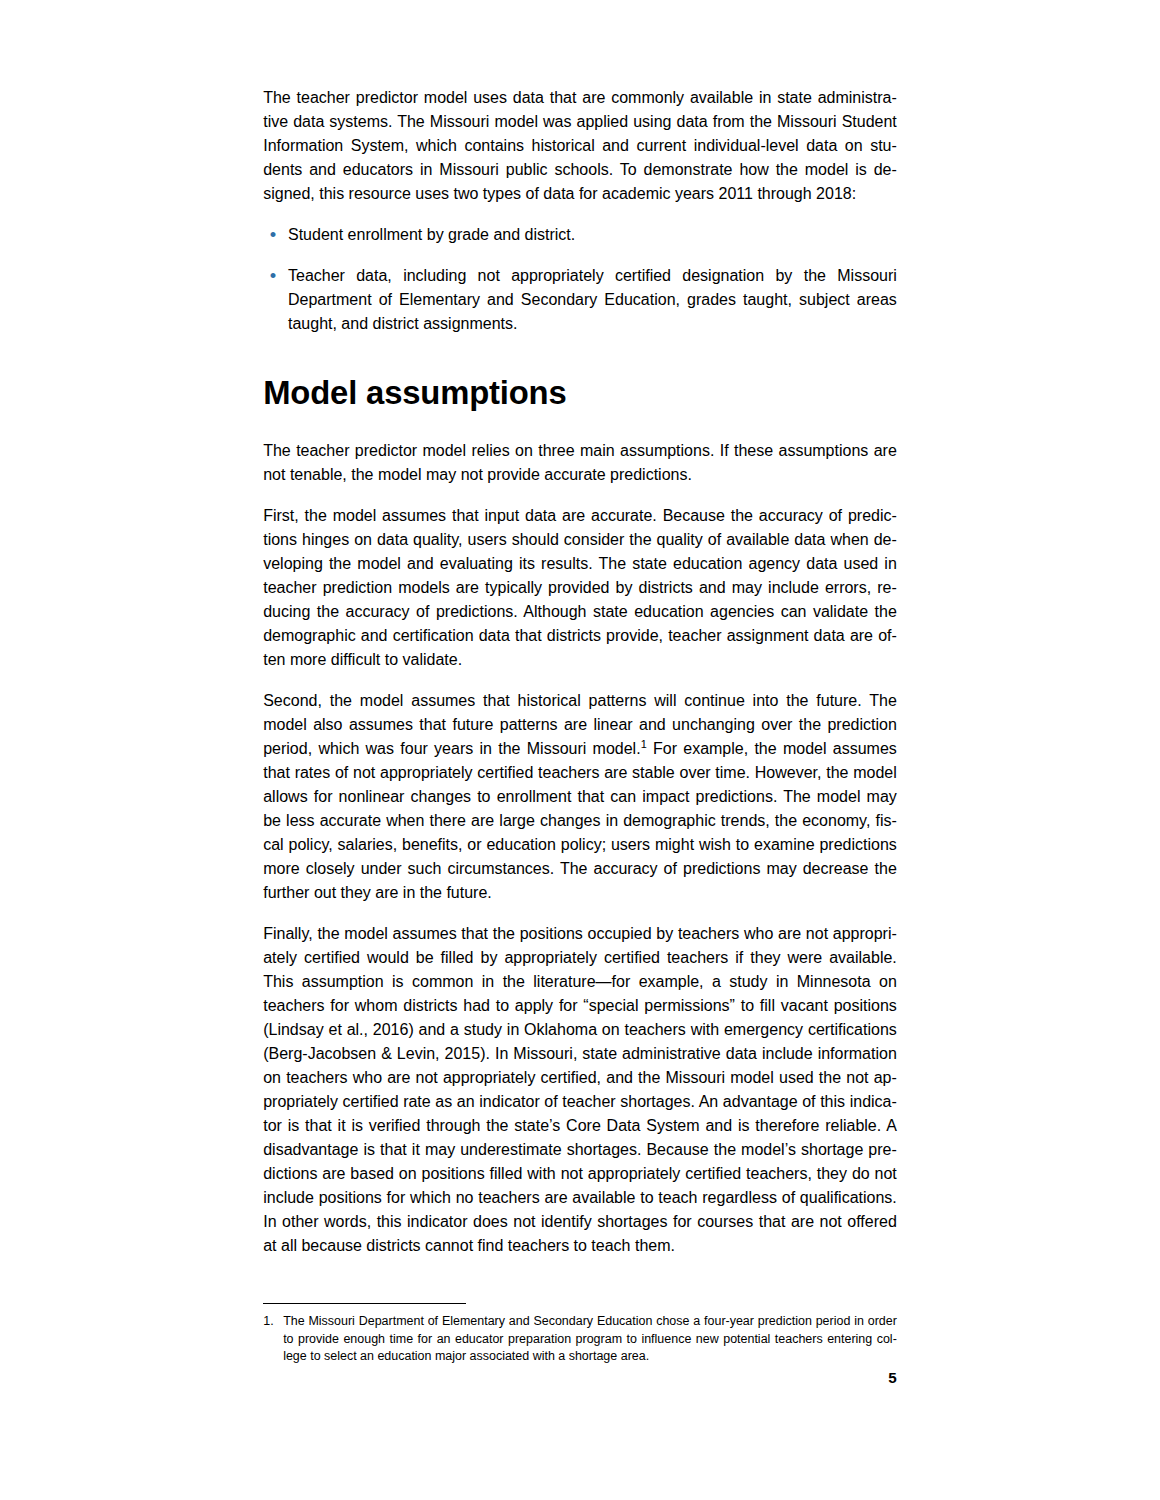The teacher predictor model uses data that are commonly available in state administrative data systems. The Missouri model was applied using data from the Missouri Student Information System, which contains historical and current individual-level data on students and educators in Missouri public schools. To demonstrate how the model is designed, this resource uses two types of data for academic years 2011 through 2018:
Student enrollment by grade and district.
Teacher data, including not appropriately certified designation by the Missouri Department of Elementary and Secondary Education, grades taught, subject areas taught, and district assignments.
Model assumptions
The teacher predictor model relies on three main assumptions. If these assumptions are not tenable, the model may not provide accurate predictions.
First, the model assumes that input data are accurate. Because the accuracy of predictions hinges on data quality, users should consider the quality of available data when developing the model and evaluating its results. The state education agency data used in teacher prediction models are typically provided by districts and may include errors, reducing the accuracy of predictions. Although state education agencies can validate the demographic and certification data that districts provide, teacher assignment data are often more difficult to validate.
Second, the model assumes that historical patterns will continue into the future. The model also assumes that future patterns are linear and unchanging over the prediction period, which was four years in the Missouri model.1 For example, the model assumes that rates of not appropriately certified teachers are stable over time. However, the model allows for nonlinear changes to enrollment that can impact predictions. The model may be less accurate when there are large changes in demographic trends, the economy, fiscal policy, salaries, benefits, or education policy; users might wish to examine predictions more closely under such circumstances. The accuracy of predictions may decrease the further out they are in the future.
Finally, the model assumes that the positions occupied by teachers who are not appropriately certified would be filled by appropriately certified teachers if they were available. This assumption is common in the literature—for example, a study in Minnesota on teachers for whom districts had to apply for “special permissions” to fill vacant positions (Lindsay et al., 2016) and a study in Oklahoma on teachers with emergency certifications (Berg-Jacobsen & Levin, 2015). In Missouri, state administrative data include information on teachers who are not appropriately certified, and the Missouri model used the not appropriately certified rate as an indicator of teacher shortages. An advantage of this indicator is that it is verified through the state’s Core Data System and is therefore reliable. A disadvantage is that it may underestimate shortages. Because the model’s shortage predictions are based on positions filled with not appropriately certified teachers, they do not include positions for which no teachers are available to teach regardless of qualifications. In other words, this indicator does not identify shortages for courses that are not offered at all because districts cannot find teachers to teach them.
The Missouri Department of Elementary and Secondary Education chose a four-year prediction period in order to provide enough time for an educator preparation program to influence new potential teachers entering college to select an education major associated with a shortage area.
5